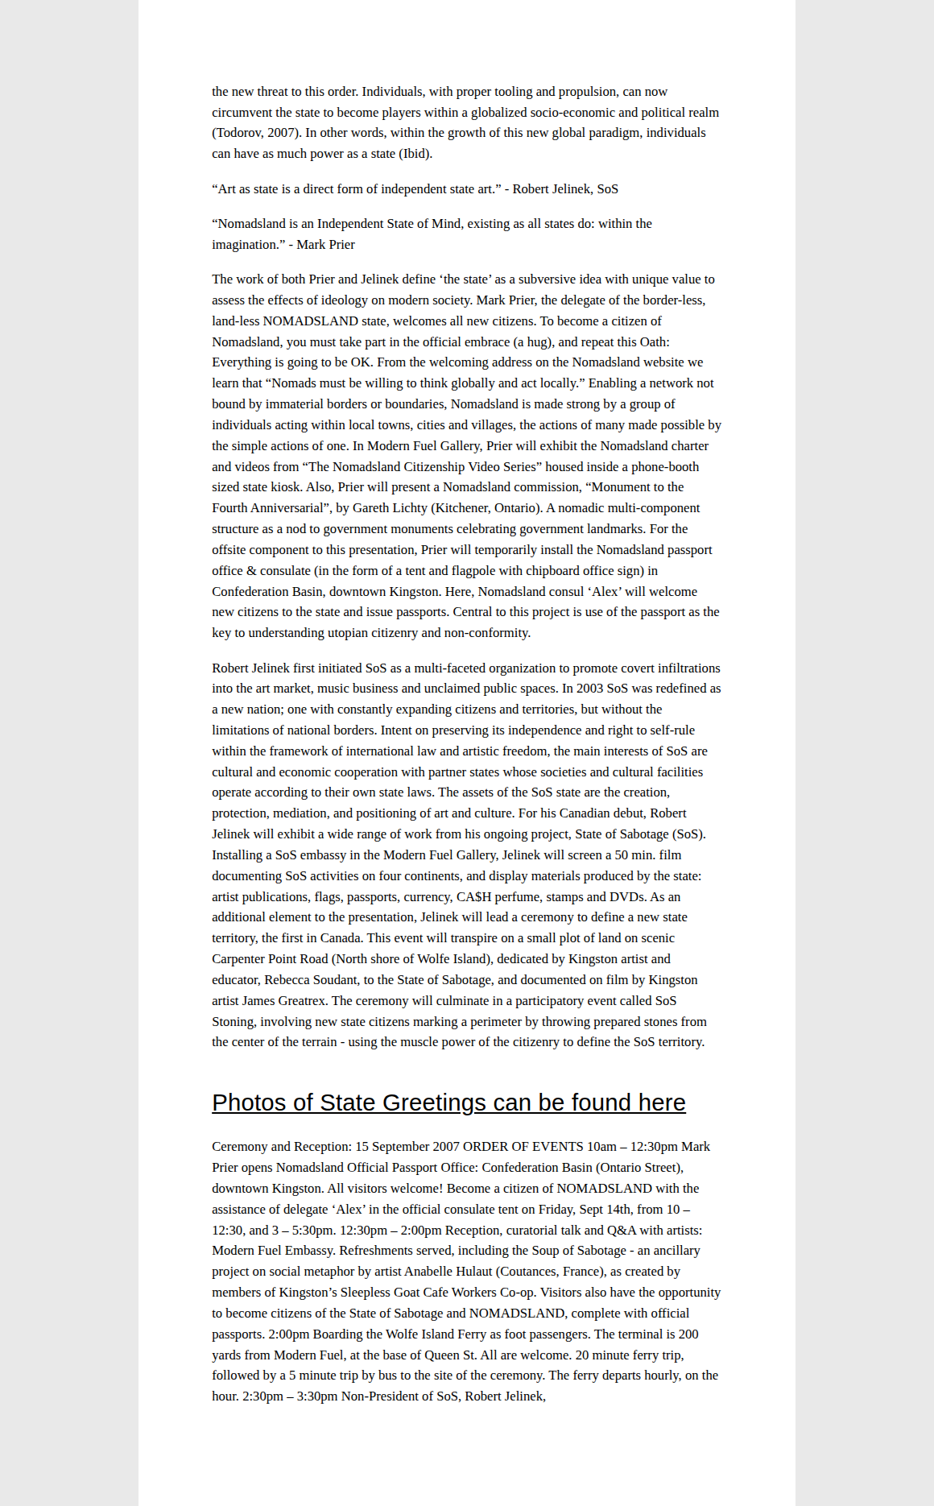the new threat to this order. Individuals, with proper tooling and propulsion, can now circumvent the state to become players within a globalized socio-economic and political realm (Todorov, 2007). In other words, within the growth of this new global paradigm, individuals can have as much power as a state (Ibid).
“Art as state is a direct form of independent state art.” - Robert Jelinek, SoS
“Nomadsland is an Independent State of Mind, existing as all states do: within the imagination.” - Mark Prier
The work of both Prier and Jelinek define ‘the state’ as a subversive idea with unique value to assess the effects of ideology on modern society. Mark Prier, the delegate of the border-less, land-less NOMADSLAND state, welcomes all new citizens. To become a citizen of Nomadsland, you must take part in the official embrace (a hug), and repeat this Oath: Everything is going to be OK. From the welcoming address on the Nomadsland website we learn that “Nomads must be willing to think globally and act locally.” Enabling a network not bound by immaterial borders or boundaries, Nomadsland is made strong by a group of individuals acting within local towns, cities and villages, the actions of many made possible by the simple actions of one. In Modern Fuel Gallery, Prier will exhibit the Nomadsland charter and videos from “The Nomadsland Citizenship Video Series” housed inside a phone-booth sized state kiosk. Also, Prier will present a Nomadsland commission, “Monument to the Fourth Anniversarial”, by Gareth Lichty (Kitchener, Ontario). A nomadic multi-component structure as a nod to government monuments celebrating government landmarks. For the offsite component to this presentation, Prier will temporarily install the Nomadsland passport office & consulate (in the form of a tent and flagpole with chipboard office sign) in Confederation Basin, downtown Kingston. Here, Nomadsland consul ‘Alex’ will welcome new citizens to the state and issue passports. Central to this project is use of the passport as the key to understanding utopian citizenry and non-conformity.
Robert Jelinek first initiated SoS as a multi-faceted organization to promote covert infiltrations into the art market, music business and unclaimed public spaces. In 2003 SoS was redefined as a new nation; one with constantly expanding citizens and territories, but without the limitations of national borders. Intent on preserving its independence and right to self-rule within the framework of international law and artistic freedom, the main interests of SoS are cultural and economic cooperation with partner states whose societies and cultural facilities operate according to their own state laws. The assets of the SoS state are the creation, protection, mediation, and positioning of art and culture. For his Canadian debut, Robert Jelinek will exhibit a wide range of work from his ongoing project, State of Sabotage (SoS). Installing a SoS embassy in the Modern Fuel Gallery, Jelinek will screen a 50 min. film documenting SoS activities on four continents, and display materials produced by the state: artist publications, flags, passports, currency, CA$H perfume, stamps and DVDs. As an additional element to the presentation, Jelinek will lead a ceremony to define a new state territory, the first in Canada. This event will transpire on a small plot of land on scenic Carpenter Point Road (North shore of Wolfe Island), dedicated by Kingston artist and educator, Rebecca Soudant, to the State of Sabotage, and documented on film by Kingston artist James Greatrex. The ceremony will culminate in a participatory event called SoS Stoning, involving new state citizens marking a perimeter by throwing prepared stones from the center of the terrain - using the muscle power of the citizenry to define the SoS territory.
Photos of State Greetings can be found here
Ceremony and Reception: 15 September 2007 ORDER OF EVENTS 10am – 12:30pm Mark Prier opens Nomadsland Official Passport Office: Confederation Basin (Ontario Street), downtown Kingston. All visitors welcome! Become a citizen of NOMADSLAND with the assistance of delegate ‘Alex’ in the official consulate tent on Friday, Sept 14th, from 10 – 12:30, and 3 – 5:30pm. 12:30pm – 2:00pm Reception, curatorial talk and Q&A with artists: Modern Fuel Embassy. Refreshments served, including the Soup of Sabotage - an ancillary project on social metaphor by artist Anabelle Hulaut (Coutances, France), as created by members of Kingston’s Sleepless Goat Cafe Workers Co-op. Visitors also have the opportunity to become citizens of the State of Sabotage and NOMADSLAND, complete with official passports. 2:00pm Boarding the Wolfe Island Ferry as foot passengers. The terminal is 200 yards from Modern Fuel, at the base of Queen St. All are welcome. 20 minute ferry trip, followed by a 5 minute trip by bus to the site of the ceremony. The ferry departs hourly, on the hour. 2:30pm – 3:30pm Non-President of SoS, Robert Jelinek,